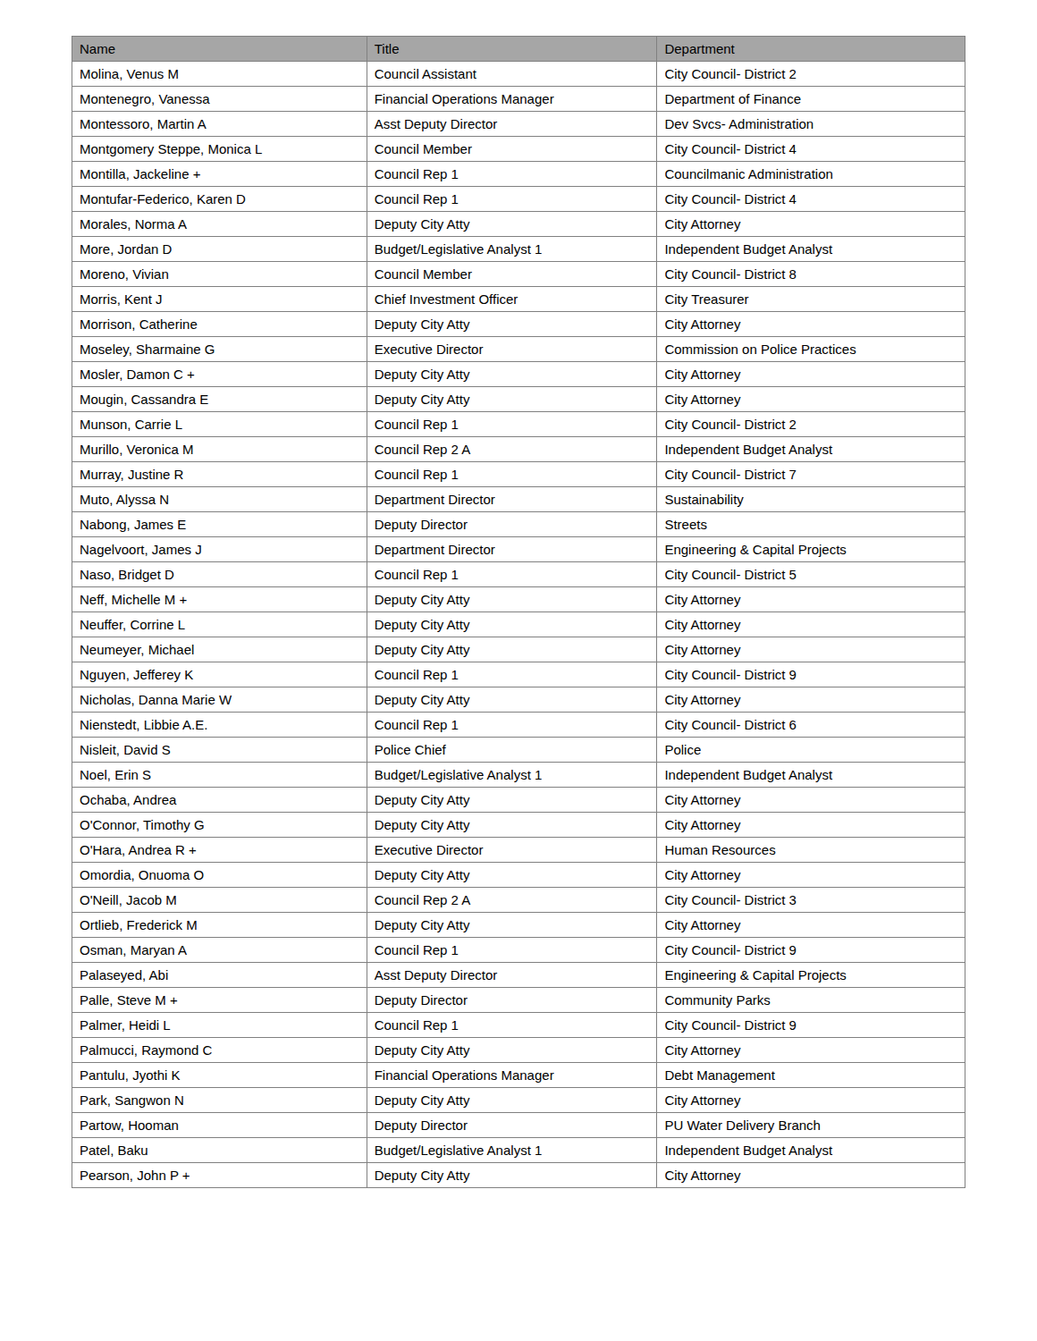| Name | Title | Department |
| --- | --- | --- |
| Molina, Venus M | Council Assistant | City Council- District 2 |
| Montenegro, Vanessa | Financial Operations Manager | Department of Finance |
| Montessoro, Martin A | Asst Deputy Director | Dev Svcs- Administration |
| Montgomery Steppe, Monica L | Council Member | City Council- District 4 |
| Montilla, Jackeline + | Council Rep 1 | Councilmanic Administration |
| Montufar-Federico, Karen D | Council Rep 1 | City Council- District 4 |
| Morales, Norma A | Deputy City Atty | City Attorney |
| More, Jordan D | Budget/Legislative Analyst 1 | Independent Budget Analyst |
| Moreno, Vivian | Council Member | City Council- District 8 |
| Morris, Kent J | Chief Investment Officer | City Treasurer |
| Morrison, Catherine | Deputy City Atty | City Attorney |
| Moseley, Sharmaine G | Executive Director | Commission on Police Practices |
| Mosler, Damon C + | Deputy City Atty | City Attorney |
| Mougin, Cassandra E | Deputy City Atty | City Attorney |
| Munson, Carrie L | Council Rep 1 | City Council- District 2 |
| Murillo, Veronica M | Council Rep 2 A | Independent Budget Analyst |
| Murray, Justine R | Council Rep 1 | City Council- District 7 |
| Muto, Alyssa N | Department Director | Sustainability |
| Nabong, James E | Deputy Director | Streets |
| Nagelvoort, James J | Department Director | Engineering & Capital Projects |
| Naso, Bridget D | Council Rep 1 | City Council- District 5 |
| Neff, Michelle M + | Deputy City Atty | City Attorney |
| Neuffer, Corrine L | Deputy City Atty | City Attorney |
| Neumeyer, Michael | Deputy City Atty | City Attorney |
| Nguyen, Jefferey K | Council Rep 1 | City Council- District 9 |
| Nicholas, Danna Marie W | Deputy City Atty | City Attorney |
| Nienstedt, Libbie A.E. | Council Rep 1 | City Council- District 6 |
| Nisleit, David S | Police Chief | Police |
| Noel, Erin S | Budget/Legislative Analyst 1 | Independent Budget Analyst |
| Ochaba, Andrea | Deputy City Atty | City Attorney |
| O'Connor, Timothy G | Deputy City Atty | City Attorney |
| O'Hara, Andrea R + | Executive Director | Human Resources |
| Omordia, Onuoma O | Deputy City Atty | City Attorney |
| O'Neill, Jacob M | Council Rep 2 A | City Council- District 3 |
| Ortlieb, Frederick M | Deputy City Atty | City Attorney |
| Osman, Maryan A | Council Rep 1 | City Council- District 9 |
| Palaseyed, Abi | Asst Deputy Director | Engineering & Capital Projects |
| Palle, Steve M + | Deputy Director | Community Parks |
| Palmer, Heidi L | Council Rep 1 | City Council- District 9 |
| Palmucci, Raymond C | Deputy City Atty | City Attorney |
| Pantulu, Jyothi K | Financial Operations Manager | Debt Management |
| Park, Sangwon N | Deputy City Atty | City Attorney |
| Partow, Hooman | Deputy Director | PU Water Delivery Branch |
| Patel, Baku | Budget/Legislative Analyst 1 | Independent Budget Analyst |
| Pearson, John P + | Deputy City Atty | City Attorney |